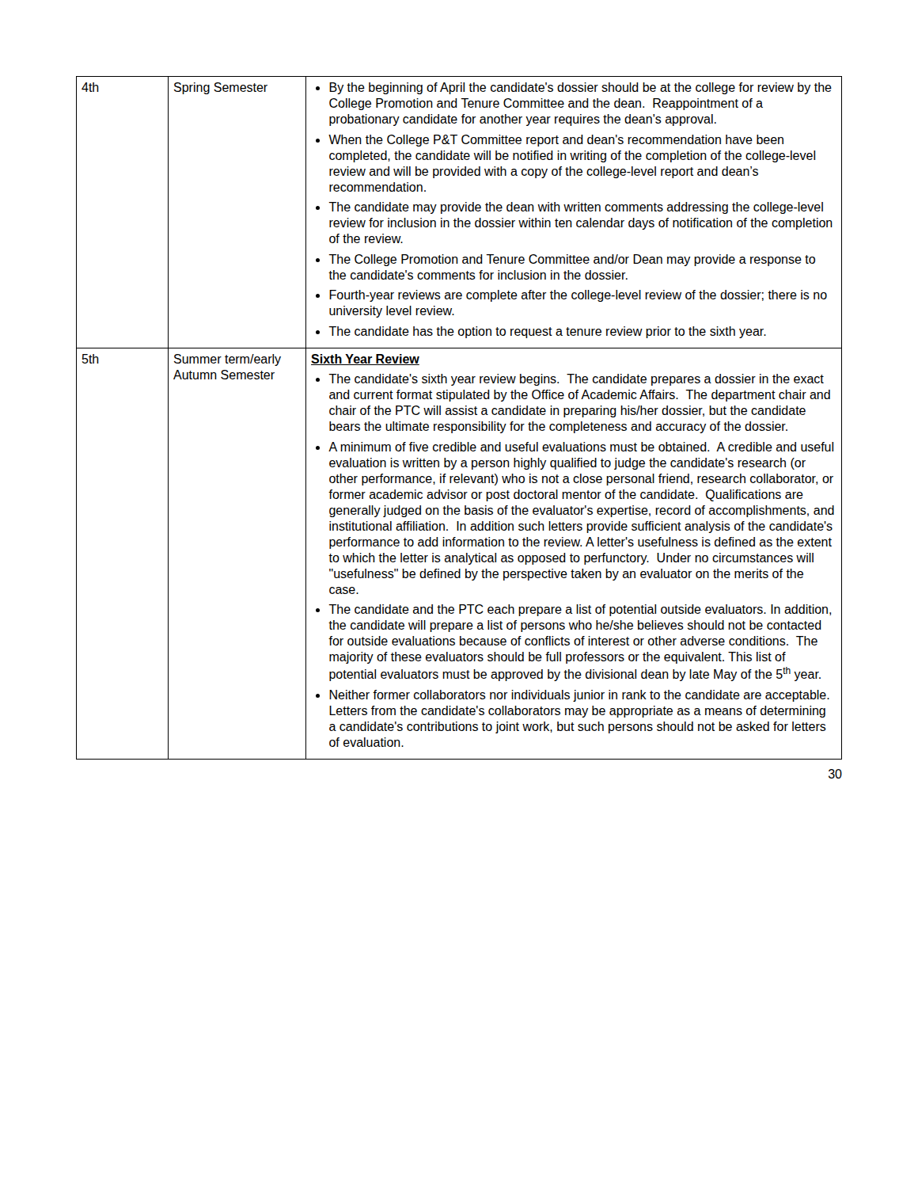| 4th | Spring Semester | By the beginning of April the candidate's dossier should be at the college for review by the College Promotion and Tenure Committee and the dean. Reappointment of a probationary candidate for another year requires the dean's approval. When the College P&T Committee report and dean's recommendation have been completed, the candidate will be notified in writing of the completion of the college-level review and will be provided with a copy of the college-level report and dean’s recommendation. The candidate may provide the dean with written comments addressing the college-level review for inclusion in the dossier within ten calendar days of notification of the completion of the review. The College Promotion and Tenure Committee and/or Dean may provide a response to the candidate's comments for inclusion in the dossier. Fourth-year reviews are complete after the college-level review of the dossier; there is no university level review. The candidate has the option to request a tenure review prior to the sixth year. |
| 5th | Summer term/early Autumn Semester | Sixth Year Review The candidate's sixth year review begins. The candidate prepares a dossier in the exact and current format stipulated by the Office of Academic Affairs. The department chair and chair of the PTC will assist a candidate in preparing his/her dossier, but the candidate bears the ultimate responsibility for the completeness and accuracy of the dossier. A minimum of five credible and useful evaluations must be obtained. A credible and useful evaluation is written by a person highly qualified to judge the candidate's research (or other performance, if relevant) who is not a close personal friend, research collaborator, or former academic advisor or post doctoral mentor of the candidate. Qualifications are generally judged on the basis of the evaluator's expertise, record of accomplishments, and institutional affiliation. In addition such letters provide sufficient analysis of the candidate's performance to add information to the review. A letter's usefulness is defined as the extent to which the letter is analytical as opposed to perfunctory. Under no circumstances will "usefulness" be defined by the perspective taken by an evaluator on the merits of the case. The candidate and the PTC each prepare a list of potential outside evaluators. In addition, the candidate will prepare a list of persons who he/she believes should not be contacted for outside evaluations because of conflicts of interest or other adverse conditions. The majority of these evaluators should be full professors or the equivalent. This list of potential evaluators must be approved by the divisional dean by late May of the 5 th year. Neither former collaborators nor individuals junior in rank to the candidate are acceptable. Letters from the candidate's collaborators may be appropriate as a means of determining a candidate's contributions to joint work, but such persons should not be asked for letters of evaluation. |
30